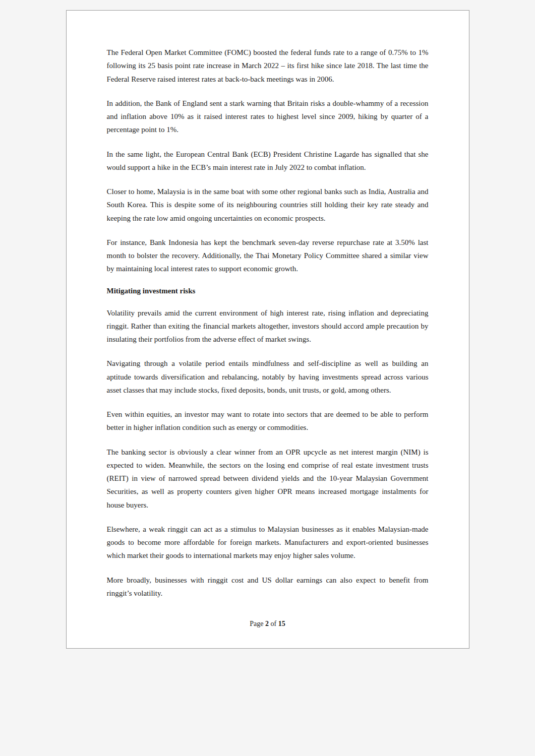The Federal Open Market Committee (FOMC) boosted the federal funds rate to a range of 0.75% to 1% following its 25 basis point rate increase in March 2022 – its first hike since late 2018. The last time the Federal Reserve raised interest rates at back-to-back meetings was in 2006.
In addition, the Bank of England sent a stark warning that Britain risks a double-whammy of a recession and inflation above 10% as it raised interest rates to highest level since 2009, hiking by quarter of a percentage point to 1%.
In the same light, the European Central Bank (ECB) President Christine Lagarde has signalled that she would support a hike in the ECB’s main interest rate in July 2022 to combat inflation.
Closer to home, Malaysia is in the same boat with some other regional banks such as India, Australia and South Korea. This is despite some of its neighbouring countries still holding their key rate steady and keeping the rate low amid ongoing uncertainties on economic prospects.
For instance, Bank Indonesia has kept the benchmark seven-day reverse repurchase rate at 3.50% last month to bolster the recovery. Additionally, the Thai Monetary Policy Committee shared a similar view by maintaining local interest rates to support economic growth.
Mitigating investment risks
Volatility prevails amid the current environment of high interest rate, rising inflation and depreciating ringgit. Rather than exiting the financial markets altogether, investors should accord ample precaution by insulating their portfolios from the adverse effect of market swings.
Navigating through a volatile period entails mindfulness and self-discipline as well as building an aptitude towards diversification and rebalancing, notably by having investments spread across various asset classes that may include stocks, fixed deposits, bonds, unit trusts, or gold, among others.
Even within equities, an investor may want to rotate into sectors that are deemed to be able to perform better in higher inflation condition such as energy or commodities.
The banking sector is obviously a clear winner from an OPR upcycle as net interest margin (NIM) is expected to widen. Meanwhile, the sectors on the losing end comprise of real estate investment trusts (REIT) in view of narrowed spread between dividend yields and the 10-year Malaysian Government Securities, as well as property counters given higher OPR means increased mortgage instalments for house buyers.
Elsewhere, a weak ringgit can act as a stimulus to Malaysian businesses as it enables Malaysian-made goods to become more affordable for foreign markets. Manufacturers and export-oriented businesses which market their goods to international markets may enjoy higher sales volume.
More broadly, businesses with ringgit cost and US dollar earnings can also expect to benefit from ringgit’s volatility.
Page 2 of 15